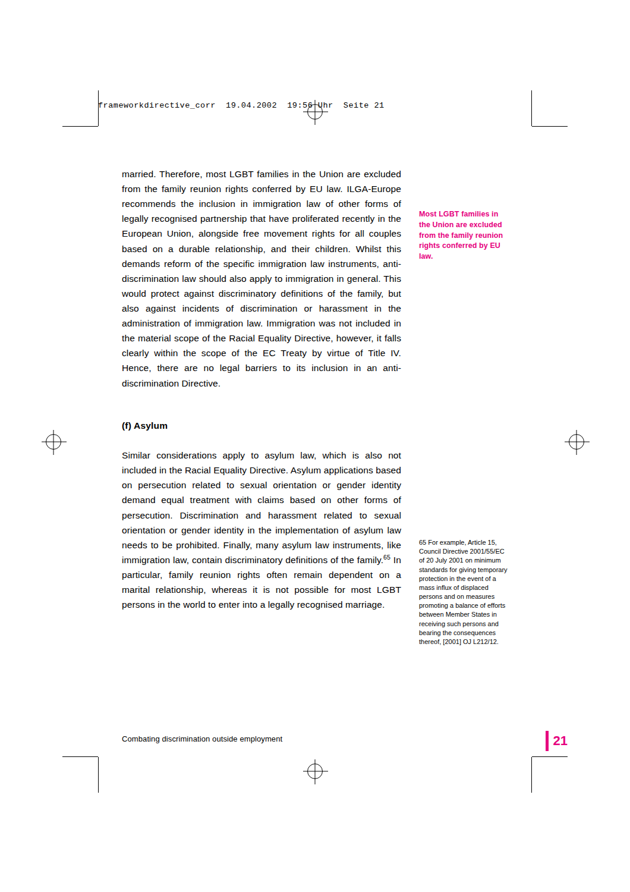frameworkdirective_corr 19.04.2002 19:56 Uhr Seite 21
married. Therefore, most LGBT families in the Union are excluded from the family reunion rights conferred by EU law. ILGA-Europe recommends the inclusion in immigration law of other forms of legally recognised partnership that have proliferated recently in the European Union, alongside free movement rights for all couples based on a durable relationship, and their children. Whilst this demands reform of the specific immigration law instruments, anti-discrimination law should also apply to immigration in general. This would protect against discriminatory definitions of the family, but also against incidents of discrimination or harassment in the administration of immigration law. Immigration was not included in the material scope of the Racial Equality Directive, however, it falls clearly within the scope of the EC Treaty by virtue of Title IV. Hence, there are no legal barriers to its inclusion in an anti-discrimination Directive.
(f) Asylum
Similar considerations apply to asylum law, which is also not included in the Racial Equality Directive. Asylum applications based on persecution related to sexual orientation or gender identity demand equal treatment with claims based on other forms of persecution. Discrimination and harassment related to sexual orientation or gender identity in the implementation of asylum law needs to be prohibited. Finally, many asylum law instruments, like immigration law, contain discriminatory definitions of the family.65 In particular, family reunion rights often remain dependent on a marital relationship, whereas it is not possible for most LGBT persons in the world to enter into a legally recognised marriage.
Most LGBT families in the Union are excluded from the family reunion rights conferred by EU law.
65 For example, Article 15, Council Directive 2001/55/EC of 20 July 2001 on minimum standards for giving temporary protection in the event of a mass influx of displaced persons and on measures promoting a balance of efforts between Member States in receiving such persons and bearing the consequences thereof, [2001] OJ L212/12.
Combating discrimination outside employment
21